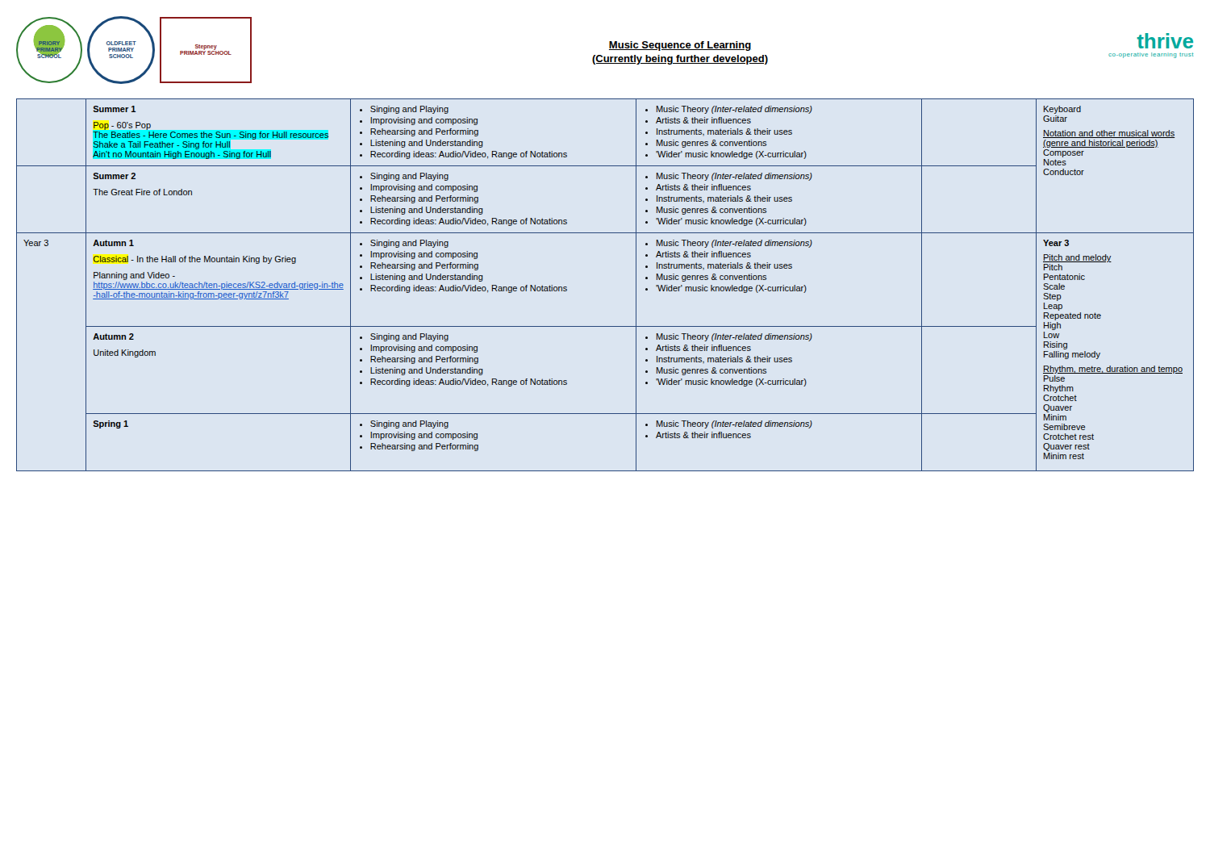PRIORY
PRIMARY
SCHOOL
OLDFLEET
PRIMARY
SCHOOL
Stepney
PRIMARY SCHOOL
Music Sequence of Learning
(Currently being further developed)
thrive
co-operative learning trust
| | Summer 1 Pop - 60's Pop The Beatles - Here Comes the Sun - Sing for Hull resources Shake a Tail Feather - Sing for Hull Ain't no Mountain High Enough - Sing for Hull | Singing and Playing Improvising and composing Rehearsing and Performing Listening and Understanding Recording ideas: Audio/Video, Range of Notations | Music Theory (Inter-related dimensions) Artists & their influences Instruments, materials & their uses Music genres & conventions 'Wider' music knowledge (X-curricular) | | Keyboard Guitar Notation and other musical words (genre and historical periods) Composer Notes Conductor |
| | Summer 2 The Great Fire of London | Singing and Playing Improvising and composing Rehearsing and Performing Listening and Understanding Recording ideas: Audio/Video, Range of Notations | Music Theory (Inter-related dimensions) Artists & their influences Instruments, materials & their uses Music genres & conventions 'Wider' music knowledge (X-curricular) | |
| Year 3 | Autumn 1 Classical - In the Hall of the Mountain King by Grieg Planning and Video - https://www.bbc.co.uk/teach/ten-pieces/KS2-edvard-grieg-in-the-hall-of-the-mountain-king-from-peer-gynt/z7nf3k7 | Singing and Playing Improvising and composing Rehearsing and Performing Listening and Understanding Recording ideas: Audio/Video, Range of Notations | Music Theory (Inter-related dimensions) Artists & their influences Instruments, materials & their uses Music genres & conventions 'Wider' music knowledge (X-curricular) | | Year 3 Pitch and melody Pitch Pentatonic Scale Step Leap Repeated note High Low Rising Falling melody Rhythm, metre, duration and tempo Pulse Rhythm Crotchet Quaver Minim Semibreve Crotchet rest Quaver rest Minim rest |
| Autumn 2 United Kingdom | Singing and Playing Improvising and composing Rehearsing and Performing Listening and Understanding Recording ideas: Audio/Video, Range of Notations | Music Theory (Inter-related dimensions) Artists & their influences Instruments, materials & their uses Music genres & conventions 'Wider' music knowledge (X-curricular) | |
| Spring 1 | Singing and Playing Improvising and composing Rehearsing and Performing | Music Theory (Inter-related dimensions) Artists & their influences | |